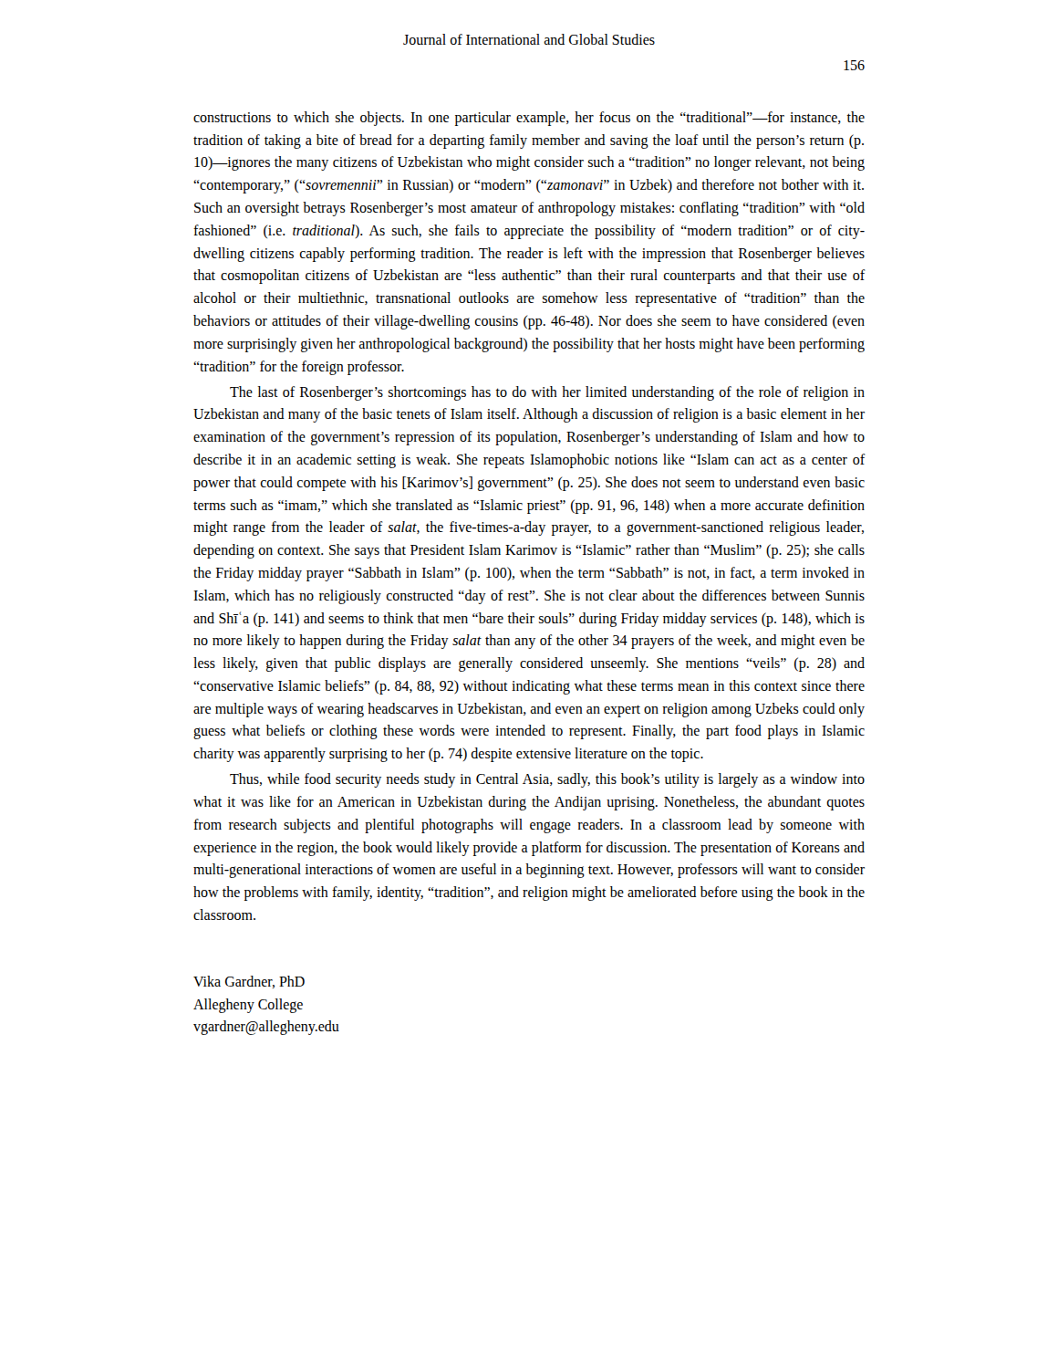Journal of International and Global Studies
156
constructions to which she objects. In one particular example, her focus on the “traditional”—for instance, the tradition of taking a bite of bread for a departing family member and saving the loaf until the person’s return (p. 10)—ignores the many citizens of Uzbekistan who might consider such a “tradition” no longer relevant, not being “contemporary,” (“sovremennii” in Russian) or “modern” (“zamonavi” in Uzbek) and therefore not bother with it. Such an oversight betrays Rosenberger’s most amateur of anthropology mistakes: conflating “tradition” with “old fashioned” (i.e. traditional). As such, she fails to appreciate the possibility of “modern tradition” or of city-dwelling citizens capably performing tradition. The reader is left with the impression that Rosenberger believes that cosmopolitan citizens of Uzbekistan are “less authentic” than their rural counterparts and that their use of alcohol or their multiethnic, transnational outlooks are somehow less representative of “tradition” than the behaviors or attitudes of their village-dwelling cousins (pp. 46-48). Nor does she seem to have considered (even more surprisingly given her anthropological background) the possibility that her hosts might have been performing “tradition” for the foreign professor.
The last of Rosenberger’s shortcomings has to do with her limited understanding of the role of religion in Uzbekistan and many of the basic tenets of Islam itself. Although a discussion of religion is a basic element in her examination of the government’s repression of its population, Rosenberger’s understanding of Islam and how to describe it in an academic setting is weak. She repeats Islamophobic notions like “Islam can act as a center of power that could compete with his [Karimov’s] government” (p. 25). She does not seem to understand even basic terms such as “imam,” which she translated as “Islamic priest” (pp. 91, 96, 148) when a more accurate definition might range from the leader of salat, the five-times-a-day prayer, to a government-sanctioned religious leader, depending on context. She says that President Islam Karimov is “Islamic” rather than “Muslim” (p. 25); she calls the Friday midday prayer “Sabbath in Islam” (p. 100), when the term “Sabbath” is not, in fact, a term invoked in Islam, which has no religiously constructed “day of rest”. She is not clear about the differences between Sunnis and Shīʿa (p. 141) and seems to think that men “bare their souls” during Friday midday services (p. 148), which is no more likely to happen during the Friday salat than any of the other 34 prayers of the week, and might even be less likely, given that public displays are generally considered unseemly. She mentions “veils” (p. 28) and “conservative Islamic beliefs” (p. 84, 88, 92) without indicating what these terms mean in this context since there are multiple ways of wearing headscarves in Uzbekistan, and even an expert on religion among Uzbeks could only guess what beliefs or clothing these words were intended to represent. Finally, the part food plays in Islamic charity was apparently surprising to her (p. 74) despite extensive literature on the topic.
Thus, while food security needs study in Central Asia, sadly, this book’s utility is largely as a window into what it was like for an American in Uzbekistan during the Andijan uprising. Nonetheless, the abundant quotes from research subjects and plentiful photographs will engage readers. In a classroom lead by someone with experience in the region, the book would likely provide a platform for discussion. The presentation of Koreans and multi-generational interactions of women are useful in a beginning text. However, professors will want to consider how the problems with family, identity, “tradition”, and religion might be ameliorated before using the book in the classroom.
Vika Gardner, PhD
Allegheny College
vgardner@allegheny.edu